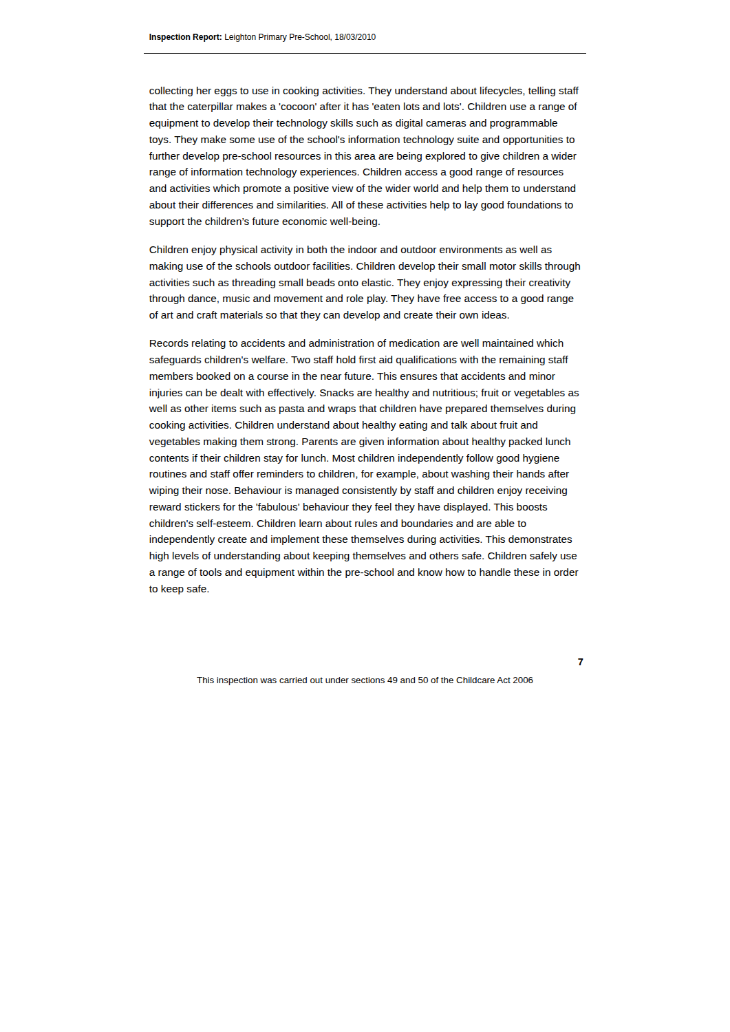Inspection Report: Leighton Primary Pre-School, 18/03/2010
collecting her eggs to use in cooking activities. They understand about lifecycles, telling staff that the caterpillar makes a 'cocoon' after it has 'eaten lots and lots'. Children use a range of equipment to develop their technology skills such as digital cameras and programmable toys. They make some use of the school's information technology suite and opportunities to further develop pre-school resources in this area are being explored to give children a wider range of information technology experiences. Children access a good range of resources and activities which promote a positive view of the wider world and help them to understand about their differences and similarities. All of these activities help to lay good foundations to support the children’s future economic well-being.
Children enjoy physical activity in both the indoor and outdoor environments as well as making use of the schools outdoor facilities. Children develop their small motor skills through activities such as threading small beads onto elastic. They enjoy expressing their creativity through dance, music and movement and role play. They have free access to a good range of art and craft materials so that they can develop and create their own ideas.
Records relating to accidents and administration of medication are well maintained which safeguards children's welfare. Two staff hold first aid qualifications with the remaining staff members booked on a course in the near future. This ensures that accidents and minor injuries can be dealt with effectively. Snacks are healthy and nutritious; fruit or vegetables as well as other items such as pasta and wraps that children have prepared themselves during cooking activities. Children understand about healthy eating and talk about fruit and vegetables making them strong. Parents are given information about healthy packed lunch contents if their children stay for lunch. Most children independently follow good hygiene routines and staff offer reminders to children, for example, about washing their hands after wiping their nose. Behaviour is managed consistently by staff and children enjoy receiving reward stickers for the 'fabulous' behaviour they feel they have displayed. This boosts children's self-esteem. Children learn about rules and boundaries and are able to independently create and implement these themselves during activities. This demonstrates high levels of understanding about keeping themselves and others safe. Children safely use a range of tools and equipment within the pre-school and know how to handle these in order to keep safe.
7
This inspection was carried out under sections 49 and 50 of the Childcare Act 2006